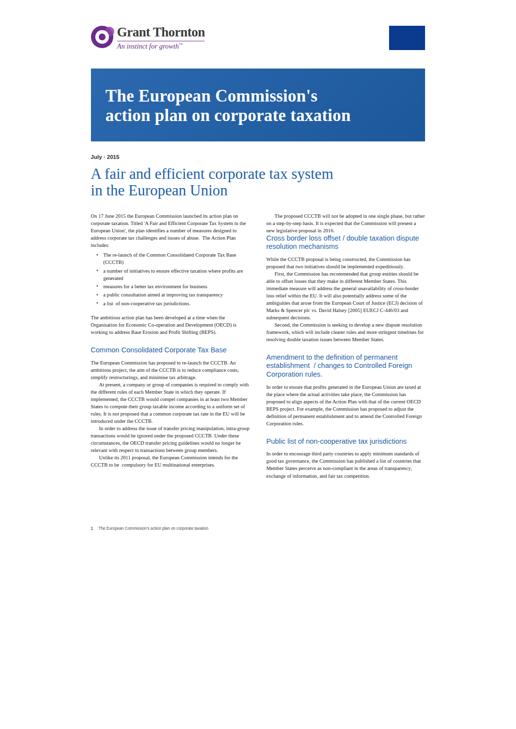Grant Thornton
An instinct for growth™
The European Commission's
action plan on corporate taxation
July · 2015
A fair and efficient corporate tax system
in the European Union
On 17 June 2015 the European Commission launched its action plan on corporate taxation. Titled 'A Fair and Efficient Corporate Tax System in the European Union', the plan identifies a number of measures designed to address corporate tax challenges and issues of abuse. The Action Plan includes:
The re-launch of the Common Consolidated Corporate Tax Base (CCCTB)
a number of initiatives to ensure effective taxation where profits are generated
measures for a better tax environment for business
a public consultation aimed at improving tax transparency
a list of non-cooperative tax jurisdictions.
The ambitious action plan has been developed at a time when the Organisation for Economic Co-operation and Development (OECD) is working to address Base Erosion and Profit Shifting (BEPS).
Common Consolidated Corporate Tax Base
The European Commission has proposed to re-launch the CCCTB. An ambitious project, the aim of the CCCTB is to reduce compliance costs, simplify restructurings, and minimise tax arbitrage.
At present, a company or group of companies is required to comply with the different rules of each Member State in which they operate. If implemented, the CCCTB would compel companies in at least two Member States to compute their group taxable income according to a uniform set of rules. It is not proposed that a common corporate tax rate in the EU will be introduced under the CCCTB.
In order to address the issue of transfer pricing manipulation, intra-group transactions would be ignored under the proposed CCCTB. Under these circumstances, the OECD transfer pricing guidelines would no longer be relevant with respect to transactions between group members.
Unlike its 2011 proposal, the European Commission intends for the CCCTB to be compulsory for EU multinational enterprises.
The proposed CCCTB will not be adopted in one single phase, but rather on a step-by-step basis. It is expected that the Commission will present a new legislative proposal in 2016.
Cross border loss offset / double taxation dispute resolution mechanisms
While the CCCTB proposal is being constructed, the Commission has proposed that two initiatives should be implemented expeditiously.
First, the Commission has recommended that group entities should be able to offset losses that they make in different Member States. This immediate measure will address the general unavailability of cross-border loss relief within the EU. It will also potentially address some of the ambiguities that arose from the European Court of Justice (ECJ) decision of Marks & Spencer plc vs. David Halsey [2005] EUECJ C-446/03 and subsequent decisions.
Second, the Commission is seeking to develop a new dispute resolution framework, which will include clearer rules and more stringent timelines for resolving double taxation issues between Member States.
Amendment to the definition of permanent establishment / changes to Controlled Foreign Corporation rules.
In order to ensure that profits generated in the European Union are taxed at the place where the actual activities take place, the Commission has proposed to align aspects of the Action Plan with that of the current OECD BEPS project. For example, the Commission has proposed to adjust the definition of permanent establishment and to amend the Controlled Foreign Corporation rules.
Public list of non-cooperative tax jurisdictions
In order to encourage third party countries to apply minimum standards of good tax governance, the Commission has published a list of countries that Member States perceive as non-compliant in the areas of transparency, exchange of information, and fair tax competition.
1 The European Commission's action plan on corporate taxation